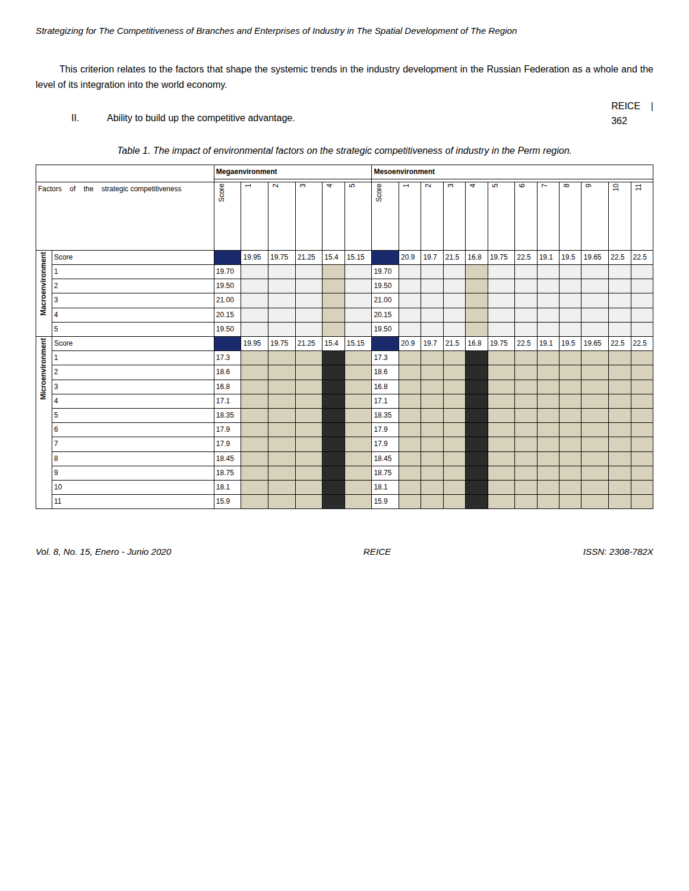Strategizing for The Competitiveness of Branches and Enterprises of Industry in The Spatial Development of The Region
This criterion relates to the factors that shape the systemic trends in the industry development in the Russian Federation as a whole and the level of its integration into the world economy.
REICE |
362
II. Ability to build up the competitive advantage.
Table 1. The impact of environmental factors on the strategic competitiveness of industry in the Perm region.
| | Megaenvironment | Mesoenvironment |
| Factors of the strategic competitiveness | Score | 1 | 2 | 3 | 4 | 5 | Score | 1 | 2 | 3 | 4 | 5 | 6 | 7 | 8 | 9 | 10 | 11 |
| Macroenvironment | Score | | 19.95 | 19.75 | 21.25 | 15.4 | 15.15 | | 20.9 | 19.7 | 21.5 | 16.8 | 19.75 | 22.5 | 19.1 | 19.5 | 19.65 | 22.5 | 22.5 |
| 1 | 19.70 | | | | | | 19.70 | | | | | | | | | | | |
| 2 | 19.50 | | | | | | 19.50 | | | | | | | | | | | |
| 3 | 21.00 | | | | | | 21.00 | | | | | | | | | | | |
| 4 | 20.15 | | | | | | 20.15 | | | | | | | | | | | |
| 5 | 19.50 | | | | | | 19.50 | | | | | | | | | | | |
| Microenvironment | Score | | 19.95 | 19.75 | 21.25 | 15.4 | 15.15 | | 20.9 | 19.7 | 21.5 | 16.8 | 19.75 | 22.5 | 19.1 | 19.5 | 19.65 | 22.5 | 22.5 |
| 1 | 17.3 | | | | | | 17.3 | | | | | | | | | | | |
| 2 | 18.6 | | | | | | 18.6 | | | | | | | | | | | |
| 3 | 16.8 | | | | | | 16.8 | | | | | | | | | | | |
| 4 | 17.1 | | | | | | 17.1 | | | | | | | | | | | |
| 5 | 18.35 | | | | | | 18.35 | | | | | | | | | | | |
| 6 | 17.9 | | | | | | 17.9 | | | | | | | | | | | |
| 7 | 17.9 | | | | | | 17.9 | | | | | | | | | | | |
| 8 | 18.45 | | | | | | 18.45 | | | | | | | | | | | |
| 9 | 18.75 | | | | | | 18.75 | | | | | | | | | | | |
| 10 | 18.1 | | | | | | 18.1 | | | | | | | | | | | |
| 11 | 15.9 | | | | | | 15.9 | | | | | | | | | | | |
Vol. 8, No. 15, Enero - Junio 2020 REICE ISSN: 2308-782X